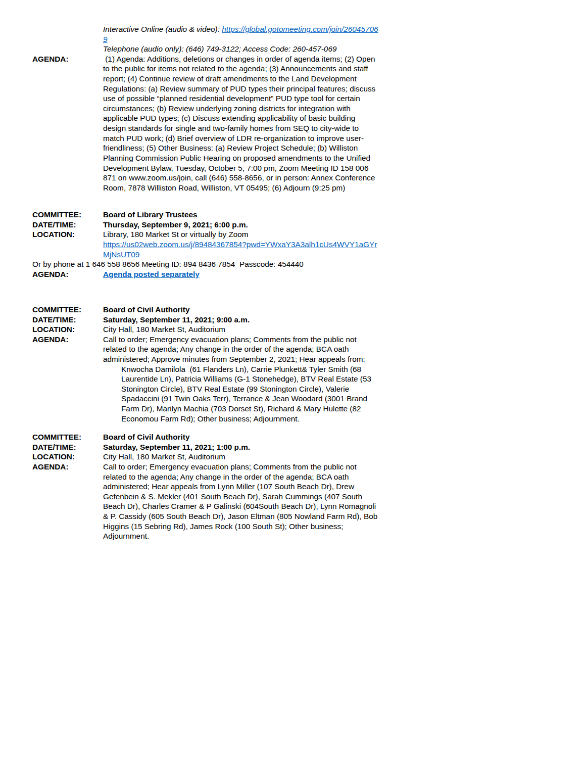Interactive Online (audio & video): https://global.gotomeeting.com/join/260457069
Telephone (audio only): (646) 749-3122; Access Code: 260-457-069
AGENDA:
(1) Agenda: Additions, deletions or changes in order of agenda items; (2) Open to the public for items not related to the agenda; (3) Announcements and staff report; (4) Continue review of draft amendments to the Land Development Regulations: (a) Review summary of PUD types their principal features; discuss use of possible “planned residential development” PUD type tool for certain circumstances; (b) Review underlying zoning districts for integration with applicable PUD types; (c) Discuss extending applicability of basic building design standards for single and two-family homes from SEQ to city-wide to match PUD work; (d) Brief overview of LDR re-organization to improve user-friendliness; (5) Other Business: (a) Review Project Schedule; (b) Williston Planning Commission Public Hearing on proposed amendments to the Unified Development Bylaw, Tuesday, October 5, 7:00 pm, Zoom Meeting ID 158 006 871 on www.zoom.us/join, call (646) 558-8656, or in person: Annex Conference Room, 7878 Williston Road, Williston, VT 05495; (6) Adjourn (9:25 pm)
COMMITTEE:
Board of Library Trustees
DATE/TIME:
Thursday, September 9, 2021; 6:00 p.m.
LOCATION:
Library, 180 Market St or virtually by Zoom
https://us02web.zoom.us/j/89484367854?pwd=YWxaY3A3alh1cUs4WVY1aGYrMjNsUT09
Or by phone at 1 646 558 8656 Meeting ID: 894 8436 7854 Passcode: 454440
AGENDA:
Agenda posted separately
COMMITTEE:
Board of Civil Authority
DATE/TIME:
Saturday, September 11, 2021; 9:00 a.m.
LOCATION:
City Hall, 180 Market St, Auditorium
AGENDA:
Call to order; Emergency evacuation plans; Comments from the public not related to the agenda; Any change in the order of the agenda; BCA oath administered; Approve minutes from September 2, 2021; Hear appeals from:
Knwocha Damilola (61 Flanders Ln), Carrie Plunkett& Tyler Smith (68 Laurentide Ln), Patricia Williams (G-1 Stonehedge), BTV Real Estate (53 Stonington Circle), BTV Real Estate (99 Stonington Circle), Valerie Spadaccini (91 Twin Oaks Terr), Terrance & Jean Woodard (3001 Brand Farm Dr), Marilyn Machia (703 Dorset St), Richard & Mary Hulette (82 Economou Farm Rd); Other business; Adjournment.
COMMITTEE:
Board of Civil Authority
DATE/TIME:
Saturday, September 11, 2021; 1:00 p.m.
LOCATION:
City Hall, 180 Market St, Auditorium
AGENDA:
Call to order; Emergency evacuation plans; Comments from the public not related to the agenda; Any change in the order of the agenda; BCA oath administered; Hear appeals from Lynn Miller (107 South Beach Dr), Drew Gefenbein & S. Mekler (401 South Beach Dr), Sarah Cummings (407 South Beach Dr), Charles Cramer & P Galinski (604South Beach Dr), Lynn Romagnoli & P. Cassidy (605 South Beach Dr), Jason Eltman (805 Nowland Farm Rd), Bob Higgins (15 Sebring Rd), James Rock (100 South St); Other business; Adjournment.